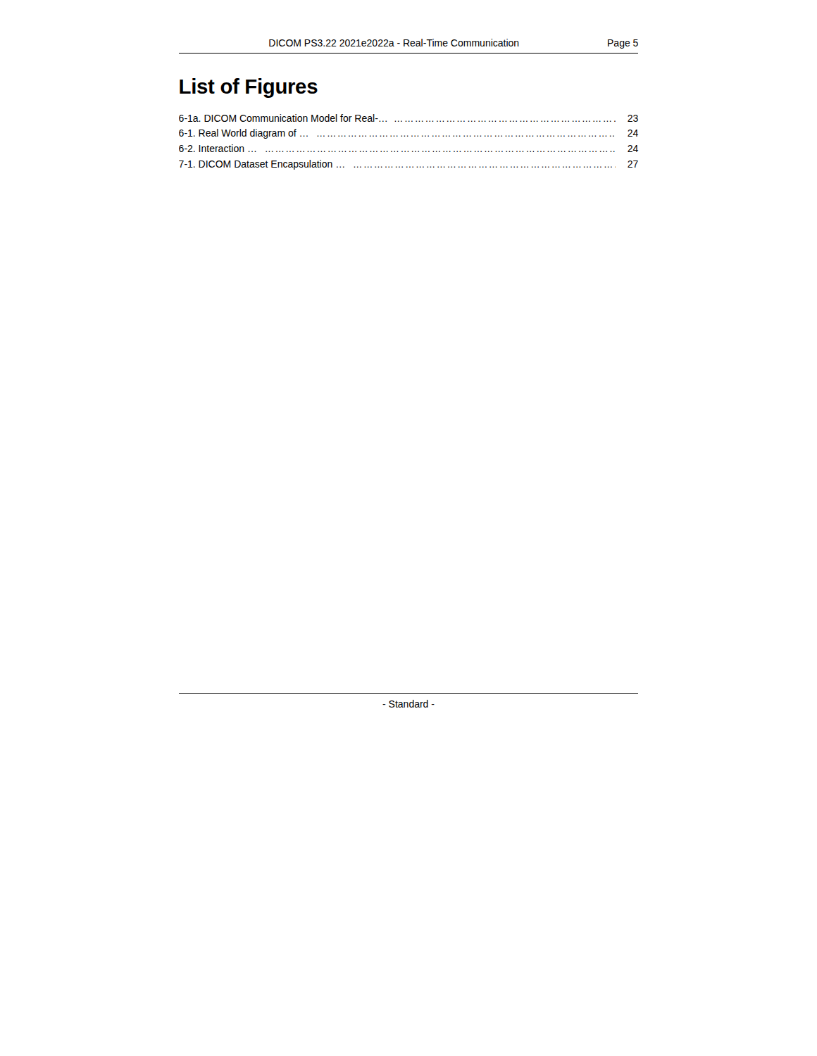DICOM PS3.22 2021e2022a - Real-Time Communication
Page 5
List of Figures
6-1a. DICOM Communication Model for Real-Time Communication …………………………………………………………………………… 23
6-1. Real World diagram of DICOM-RTV ………………………………………………………………………………………………… 24
6-2. Interaction Diagram ……………………………………………………………………………………………………………… 24
7-1. DICOM Dataset Encapsulation Within RTP ……………………………………………………………………………… 27
- Standard -